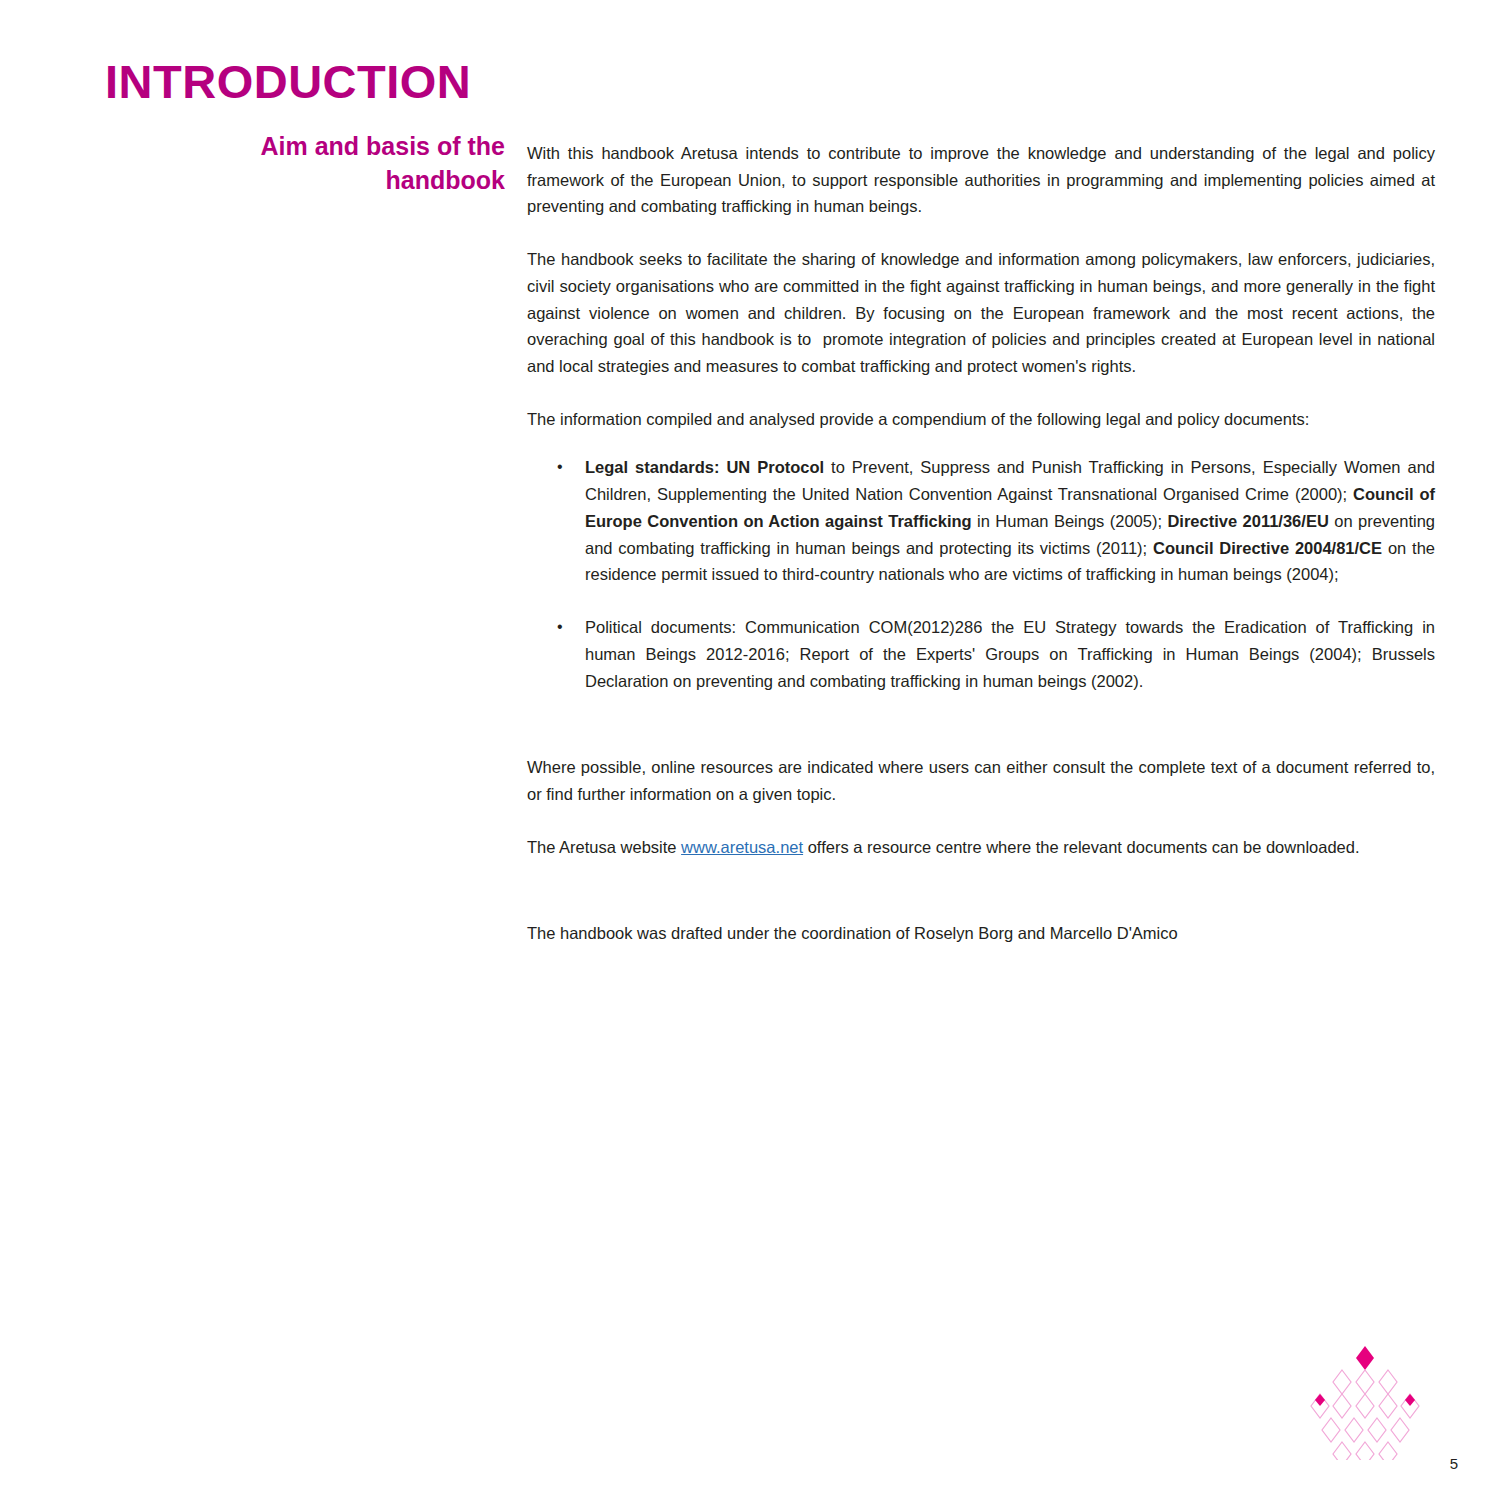INTRODUCTION
Aim and basis of the
handbook
With this handbook Aretusa intends to contribute to improve the knowledge and understanding of the legal and policy framework of the European Union, to support responsible authorities in programming and implementing policies aimed at preventing and combating trafficking in human beings.
The handbook seeks to facilitate the sharing of knowledge and information among policymakers, law enforcers, judiciaries, civil society organisations who are committed in the fight against trafficking in human beings, and more generally in the fight against violence on women and children. By focusing on the European framework and the most recent actions, the overaching goal of this handbook is to promote integration of policies and principles created at European level in national and local strategies and measures to combat trafficking and protect women's rights.
The information compiled and analysed provide a compendium of the following legal and policy documents:
Legal standards: UN Protocol to Prevent, Suppress and Punish Trafficking in Persons, Especially Women and Children, Supplementing the United Nation Convention Against Transnational Organised Crime (2000); Council of Europe Convention on Action against Trafficking in Human Beings (2005); Directive 2011/36/EU on preventing and combating trafficking in human beings and protecting its victims (2011); Council Directive 2004/81/CE on the residence permit issued to third-country nationals who are victims of trafficking in human beings (2004);
Political documents: Communication COM(2012)286 the EU Strategy towards the Eradication of Trafficking in human Beings 2012-2016; Report of the Experts' Groups on Trafficking in Human Beings (2004); Brussels Declaration on preventing and combating trafficking in human beings (2002).
Where possible, online resources are indicated where users can either consult the complete text of a document referred to, or find further information on a given topic.
The Aretusa website www.aretusa.net offers a resource centre where the relevant documents can be downloaded.
The handbook was drafted under the coordination of Roselyn Borg and Marcello D'Amico
5